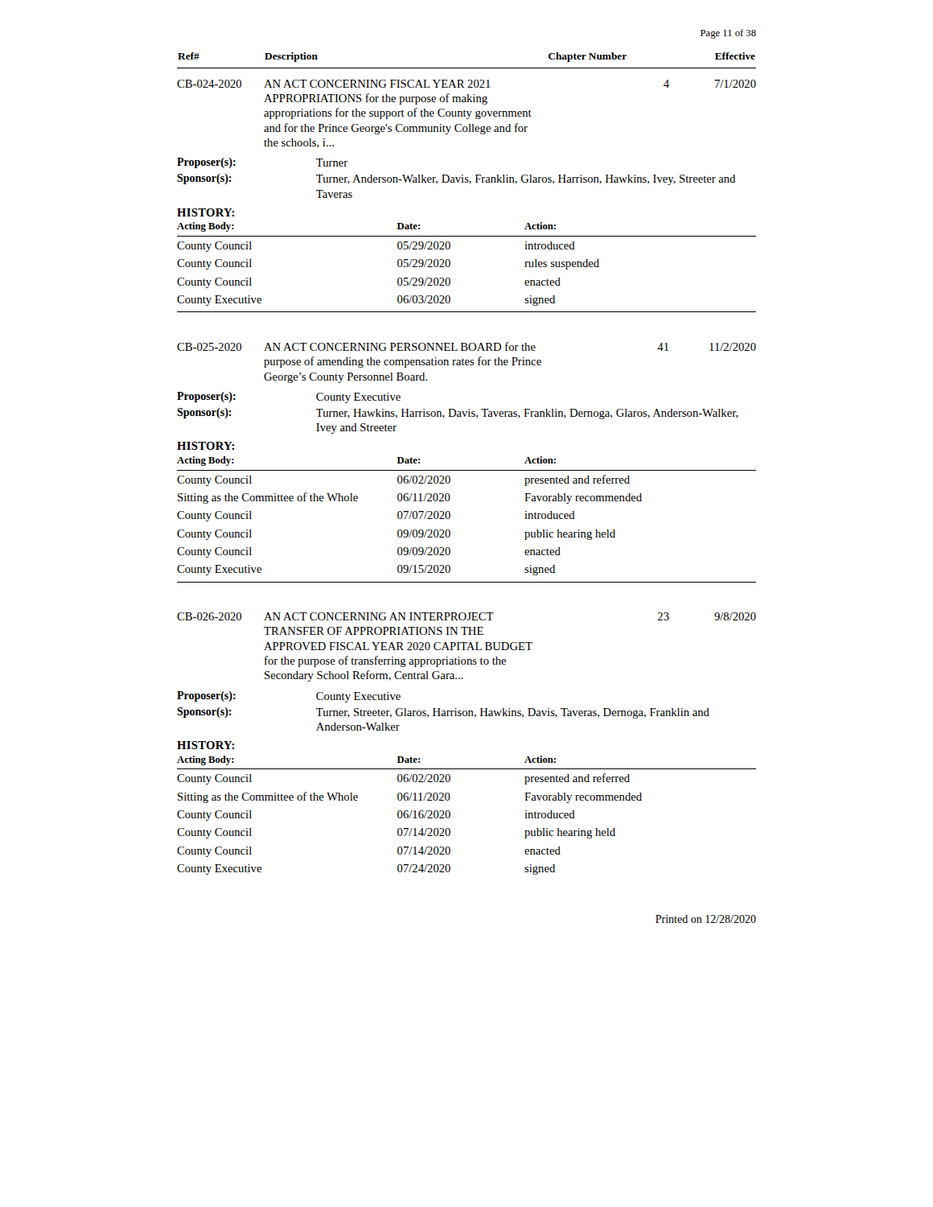Page 11 of 38
| Ref# | Description | Chapter Number | Effective |
| CB-024-2020 | AN ACT CONCERNING FISCAL YEAR 2021 APPROPRIATIONS for the purpose of making appropriations for the support of the County government and for the Prince George's Community College and for the schools, i... | 4 | 7/1/2020 |
| Proposer(s): | | Turner |
| Sponsor(s): | | Turner, Anderson-Walker, Davis, Franklin, Glaros, Harrison, Hawkins, Ivey, Streeter and Taveras |
HISTORY:
| Acting Body: | Date: | Action: |
| --- | --- | --- |
| County Council | 05/29/2020 | introduced |
| County Council | 05/29/2020 | rules suspended |
| County Council | 05/29/2020 | enacted |
| County Executive | 06/03/2020 | signed |
| CB-025-2020 | AN ACT CONCERNING PERSONNEL BOARD for the purpose of amending the compensation rates for the Prince George’s County Personnel Board. | 41 | 11/2/2020 |
| Proposer(s): | | County Executive |
| Sponsor(s): | | Turner, Hawkins, Harrison, Davis, Taveras, Franklin, Dernoga, Glaros, Anderson-Walker, Ivey and Streeter |
HISTORY:
| Acting Body: | Date: | Action: |
| --- | --- | --- |
| County Council | 06/02/2020 | presented and referred |
| Sitting as the Committee of the Whole | 06/11/2020 | Favorably recommended |
| County Council | 07/07/2020 | introduced |
| County Council | 09/09/2020 | public hearing held |
| County Council | 09/09/2020 | enacted |
| County Executive | 09/15/2020 | signed |
| CB-026-2020 | AN ACT CONCERNING AN INTERPROJECT TRANSFER OF APPROPRIATIONS IN THE APPROVED FISCAL YEAR 2020 CAPITAL BUDGET for the purpose of transferring appropriations to the Secondary School Reform, Central Gara... | 23 | 9/8/2020 |
| Proposer(s): | | County Executive |
| Sponsor(s): | | Turner, Streeter, Glaros, Harrison, Hawkins, Davis, Taveras, Dernoga, Franklin and Anderson-Walker |
HISTORY:
| Acting Body: | Date: | Action: |
| --- | --- | --- |
| County Council | 06/02/2020 | presented and referred |
| Sitting as the Committee of the Whole | 06/11/2020 | Favorably recommended |
| County Council | 06/16/2020 | introduced |
| County Council | 07/14/2020 | public hearing held |
| County Council | 07/14/2020 | enacted |
| County Executive | 07/24/2020 | signed |
Printed on 12/28/2020